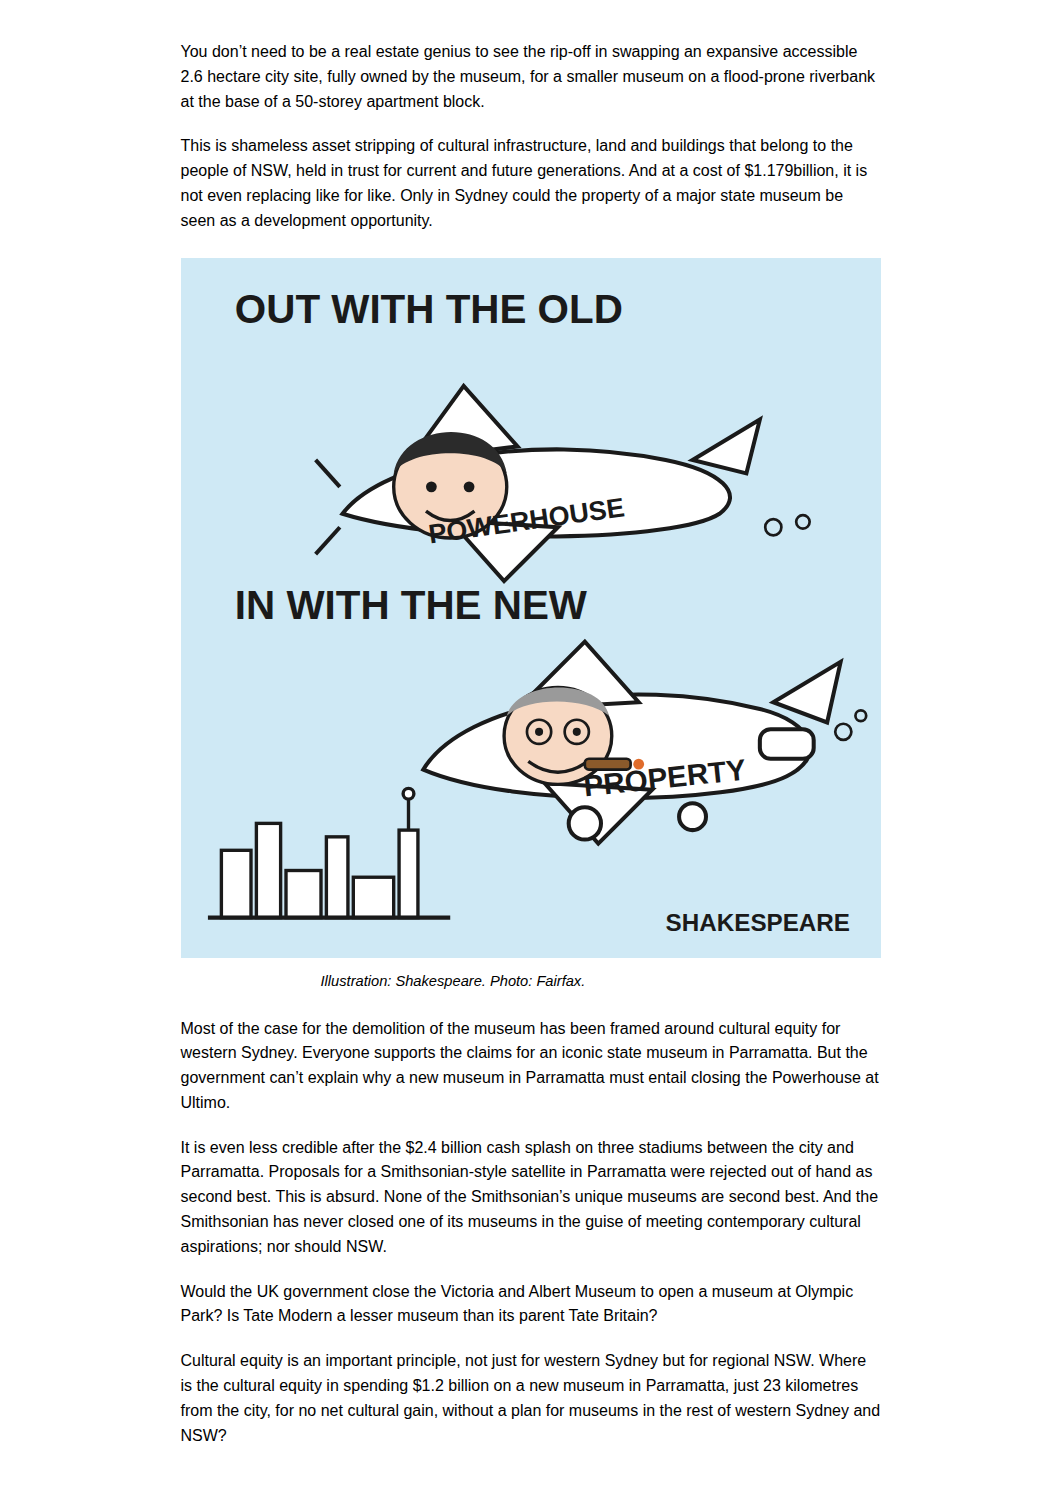You don’t need to be a real estate genius to see the rip-off in swapping an expansive accessible 2.6 hectare city site, fully owned by the museum, for a smaller museum on a flood-prone riverbank at the base of a 50-storey apartment block.
This is shameless asset stripping of cultural infrastructure, land and buildings that belong to the people of NSW, held in trust for current and future generations. And at a cost of $1.179billion, it is not even replacing like for like. Only in Sydney could the property of a major state museum be seen as a development opportunity.
OUT WITH THE OLD POWERHOUSE IN WITH THE NEW PROPERTY SHAKESPEARE
Illustration: Shakespeare. Photo: Fairfax.
Most of the case for the demolition of the museum has been framed around cultural equity for western Sydney. Everyone supports the claims for an iconic state museum in Parramatta. But the government can’t explain why a new museum in Parramatta must entail closing the Powerhouse at Ultimo.
It is even less credible after the $2.4 billion cash splash on three stadiums between the city and Parramatta. Proposals for a Smithsonian-style satellite in Parramatta were rejected out of hand as second best. This is absurd. None of the Smithsonian’s unique museums are second best. And the Smithsonian has never closed one of its museums in the guise of meeting contemporary cultural aspirations; nor should NSW.
Would the UK government close the Victoria and Albert Museum to open a museum at Olympic Park? Is Tate Modern a lesser museum than its parent Tate Britain?
Cultural equity is an important principle, not just for western Sydney but for regional NSW. Where is the cultural equity in spending $1.2 billion on a new museum in Parramatta, just 23 kilometres from the city, for no net cultural gain, without a plan for museums in the rest of western Sydney and NSW?